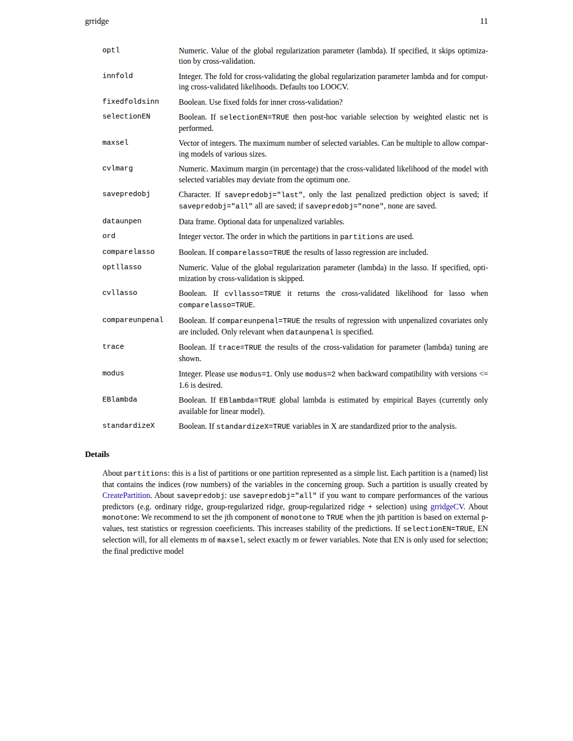grridge 11
optl
Numeric. Value of the global regularization parameter (lambda). If specified, it skips optimization by cross-validation.
innfold
Integer. The fold for cross-validating the global regularization parameter lambda and for computing cross-validated likelihoods. Defaults too LOOCV.
fixedfoldsinn
Boolean. Use fixed folds for inner cross-validation?
selectionEN
Boolean. If selectionEN=TRUE then post-hoc variable selection by weighted elastic net is performed.
maxsel
Vector of integers. The maximum number of selected variables. Can be multiple to allow comparing models of various sizes.
cvlmarg
Numeric. Maximum margin (in percentage) that the cross-validated likelihood of the model with selected variables may deviate from the optimum one.
savepredobj
Character. If savepredobj="last", only the last penalized prediction object is saved; if savepredobj="all" all are saved; if savepredobj="none", none are saved.
dataunpen
Data frame. Optional data for unpenalized variables.
ord
Integer vector. The order in which the partitions in partitions are used.
comparelasso
Boolean. If comparelasso=TRUE the results of lasso regression are included.
optllasso
Numeric. Value of the global regularization parameter (lambda) in the lasso. If specified, optimization by cross-validation is skipped.
cvllasso
Boolean. If cvllasso=TRUE it returns the cross-validated likelihood for lasso when comparelasso=TRUE.
compareunpenal
Boolean. If compareunpenal=TRUE the results of regression with unpenalized covariates only are included. Only relevant when dataunpenal is specified.
trace
Boolean. If trace=TRUE the results of the cross-validation for parameter (lambda) tuning are shown.
modus
Integer. Please use modus=1. Only use modus=2 when backward compatibility with versions <= 1.6 is desired.
EBlambda
Boolean. If EBlambda=TRUE global lambda is estimated by empirical Bayes (currently only available for linear model).
standardizeX
Boolean. If standardizeX=TRUE variables in X are standardized prior to the analysis.
Details
About partitions: this is a list of partitions or one partition represented as a simple list. Each partition is a (named) list that contains the indices (row numbers) of the variables in the concerning group. Such a partition is usually created by CreatePartition. About savepredobj: use savepredobj="all" if you want to compare performances of the various predictors (e.g. ordinary ridge, group-regularized ridge, group-regularized ridge + selection) using grridgeCV. About monotone: We recommend to set the jth component of monotone to TRUE when the jth partition is based on external p-values, test statistics or regression coeeficients. This increases stability of the predictions. If selectionEN=TRUE, EN selection will, for all elements m of maxsel, select exactly m or fewer variables. Note that EN is only used for selection; the final predictive model